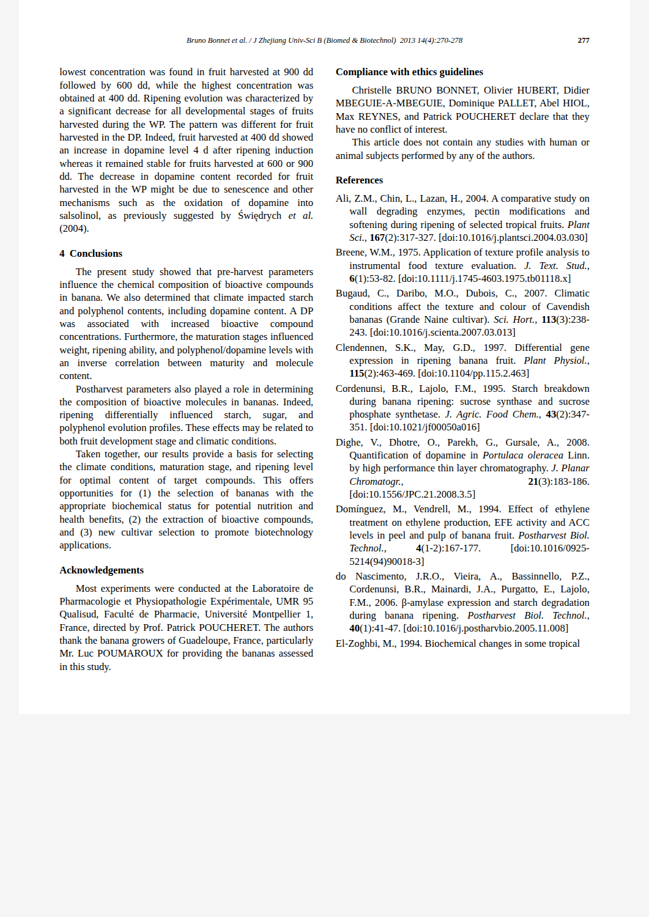Bruno Bonnet et al. / J Zhejiang Univ-Sci B (Biomed & Biotechnol) 2013 14(4):270-278 277
lowest concentration was found in fruit harvested at 900 dd followed by 600 dd, while the highest concentration was obtained at 400 dd. Ripening evolution was characterized by a significant decrease for all developmental stages of fruits harvested during the WP. The pattern was different for fruit harvested in the DP. Indeed, fruit harvested at 400 dd showed an increase in dopamine level 4 d after ripening induction whereas it remained stable for fruits harvested at 600 or 900 dd. The decrease in dopamine content recorded for fruit harvested in the WP might be due to senescence and other mechanisms such as the oxidation of dopamine into salsolinol, as previously suggested by Świędrych et al. (2004).
4 Conclusions
The present study showed that pre-harvest parameters influence the chemical composition of bioactive compounds in banana. We also determined that climate impacted starch and polyphenol contents, including dopamine content. A DP was associated with increased bioactive compound concentrations. Furthermore, the maturation stages influenced weight, ripening ability, and polyphenol/dopamine levels with an inverse correlation between maturity and molecule content.
Postharvest parameters also played a role in determining the composition of bioactive molecules in bananas. Indeed, ripening differentially influenced starch, sugar, and polyphenol evolution profiles. These effects may be related to both fruit development stage and climatic conditions.
Taken together, our results provide a basis for selecting the climate conditions, maturation stage, and ripening level for optimal content of target compounds. This offers opportunities for (1) the selection of bananas with the appropriate biochemical status for potential nutrition and health benefits, (2) the extraction of bioactive compounds, and (3) new cultivar selection to promote biotechnology applications.
Acknowledgements
Most experiments were conducted at the Laboratoire de Pharmacologie et Physiopathologie Expérimentale, UMR 95 Qualisud, Faculté de Pharmacie, Université Montpellier 1, France, directed by Prof. Patrick POUCHERET. The authors thank the banana growers of Guadeloupe, France, particularly Mr. Luc POUMAROUX for providing the bananas assessed in this study.
Compliance with ethics guidelines
Christelle BRUNO BONNET, Olivier HUBERT, Didier MBEGUIE-A-MBEGUIE, Dominique PALLET, Abel HIOL, Max REYNES, and Patrick POUCHERET declare that they have no conflict of interest.
This article does not contain any studies with human or animal subjects performed by any of the authors.
References
Ali, Z.M., Chin, L., Lazan, H., 2004. A comparative study on wall degrading enzymes, pectin modifications and softening during ripening of selected tropical fruits. Plant Sci., 167(2):317-327. [doi:10.1016/j.plantsci.2004.03.030]
Breene, W.M., 1975. Application of texture profile analysis to instrumental food texture evaluation. J. Text. Stud., 6(1):53-82. [doi:10.1111/j.1745-4603.1975.tb01118.x]
Bugaud, C., Daribo, M.O., Dubois, C., 2007. Climatic conditions affect the texture and colour of Cavendish bananas (Grande Naine cultivar). Sci. Hort., 113(3):238-243. [doi:10.1016/j.scienta.2007.03.013]
Clendennen, S.K., May, G.D., 1997. Differential gene expression in ripening banana fruit. Plant Physiol., 115(2):463-469. [doi:10.1104/pp.115.2.463]
Cordenunsi, B.R., Lajolo, F.M., 1995. Starch breakdown during banana ripening: sucrose synthase and sucrose phosphate synthetase. J. Agric. Food Chem., 43(2):347-351. [doi:10.1021/jf00050a016]
Dighe, V., Dhotre, O., Parekh, G., Gursale, A., 2008. Quantification of dopamine in Portulaca oleracea Linn. by high performance thin layer chromatography. J. Planar Chromatogr., 21(3):183-186. [doi:10.1556/JPC.21.2008.3.5]
Domínguez, M., Vendrell, M., 1994. Effect of ethylene treatment on ethylene production, EFE activity and ACC levels in peel and pulp of banana fruit. Postharvest Biol. Technol., 4(1-2):167-177. [doi:10.1016/0925-5214(94)90018-3]
do Nascimento, J.R.O., Vieira, A., Bassinnello, P.Z., Cordenunsi, B.R., Mainardi, J.A., Purgatto, E., Lajolo, F.M., 2006. β-amylase expression and starch degradation during banana ripening. Postharvest Biol. Technol., 40(1):41-47. [doi:10.1016/j.postharvbio.2005.11.008]
El-Zoghbi, M., 1994. Biochemical changes in some tropical